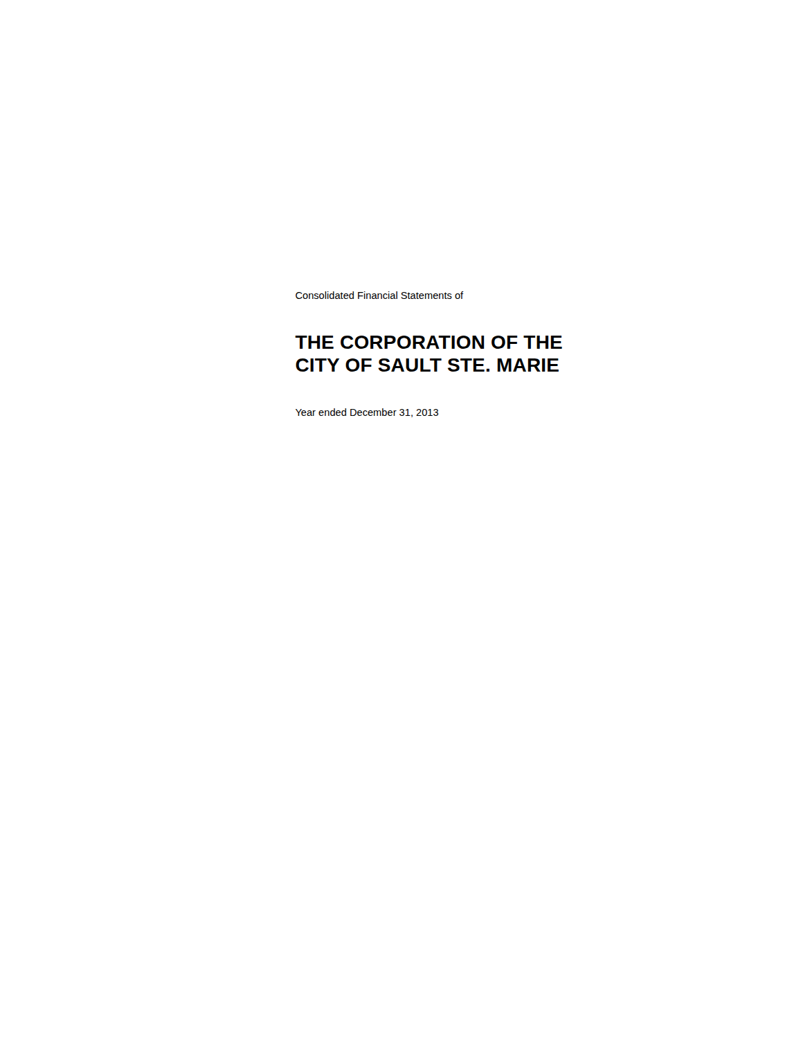Consolidated Financial Statements of
THE CORPORATION OF THE
CITY OF SAULT STE. MARIE
Year ended December 31, 2013